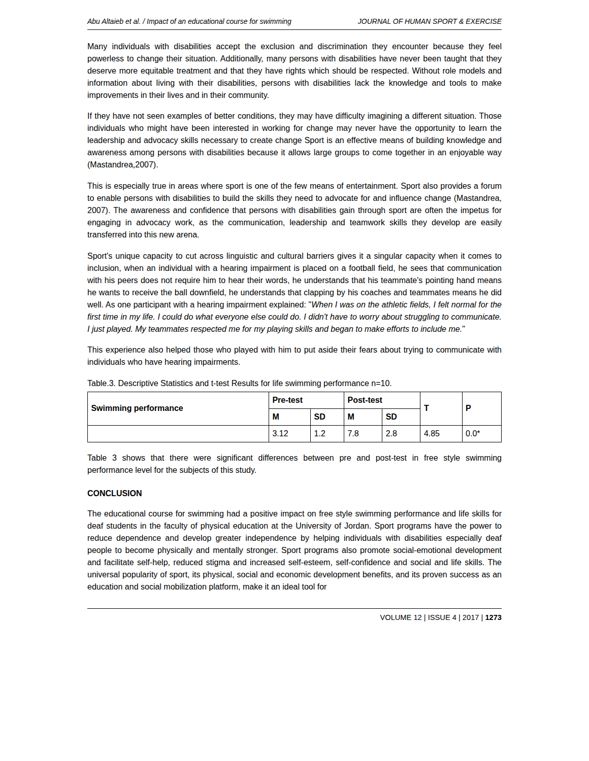Abu Altaieb et al. / Impact of an educational course for swimming JOURNAL OF HUMAN SPORT & EXERCISE
Many individuals with disabilities accept the exclusion and discrimination they encounter because they feel powerless to change their situation. Additionally, many persons with disabilities have never been taught that they deserve more equitable treatment and that they have rights which should be respected. Without role models and information about living with their disabilities, persons with disabilities lack the knowledge and tools to make improvements in their lives and in their community.
If they have not seen examples of better conditions, they may have difficulty imagining a different situation. Those individuals who might have been interested in working for change may never have the opportunity to learn the leadership and advocacy skills necessary to create change Sport is an effective means of building knowledge and awareness among persons with disabilities because it allows large groups to come together in an enjoyable way (Mastandrea,2007).
This is especially true in areas where sport is one of the few means of entertainment. Sport also provides a forum to enable persons with disabilities to build the skills they need to advocate for and influence change (Mastandrea, 2007). The awareness and confidence that persons with disabilities gain through sport are often the impetus for engaging in advocacy work, as the communication, leadership and teamwork skills they develop are easily transferred into this new arena.
Sport's unique capacity to cut across linguistic and cultural barriers gives it a singular capacity when it comes to inclusion, when an individual with a hearing impairment is placed on a football field, he sees that communication with his peers does not require him to hear their words, he understands that his teammate's pointing hand means he wants to receive the ball downfield, he understands that clapping by his coaches and teammates means he did well. As one participant with a hearing impairment explained: "When I was on the athletic fields, I felt normal for the first time in my life. I could do what everyone else could do. I didn't have to worry about struggling to communicate. I just played. My teammates respected me for my playing skills and began to make efforts to include me."
This experience also helped those who played with him to put aside their fears about trying to communicate with individuals who have hearing impairments.
Table.3. Descriptive Statistics and t-test Results for life swimming performance n=10.
| Swimming performance | Pre-test | Post-test | T | P |
| --- | --- | --- | --- | --- |
| M | SD | M | SD |
| | 3.12 | 1.2 | 7.8 | 2.8 | 4.85 | 0.0* |
Table 3 shows that there were significant differences between pre and post-test in free style swimming performance level for the subjects of this study.
Conclusion
The educational course for swimming had a positive impact on free style swimming performance and life skills for deaf students in the faculty of physical education at the University of Jordan. Sport programs have the power to reduce dependence and develop greater independence by helping individuals with disabilities especially deaf people to become physically and mentally stronger. Sport programs also promote social-emotional development and facilitate self-help, reduced stigma and increased self-esteem, self-confidence and social and life skills. The universal popularity of sport, its physical, social and economic development benefits, and its proven success as an education and social mobilization platform, make it an ideal tool for
VOLUME 12 | ISSUE 4 | 2017 | 1273